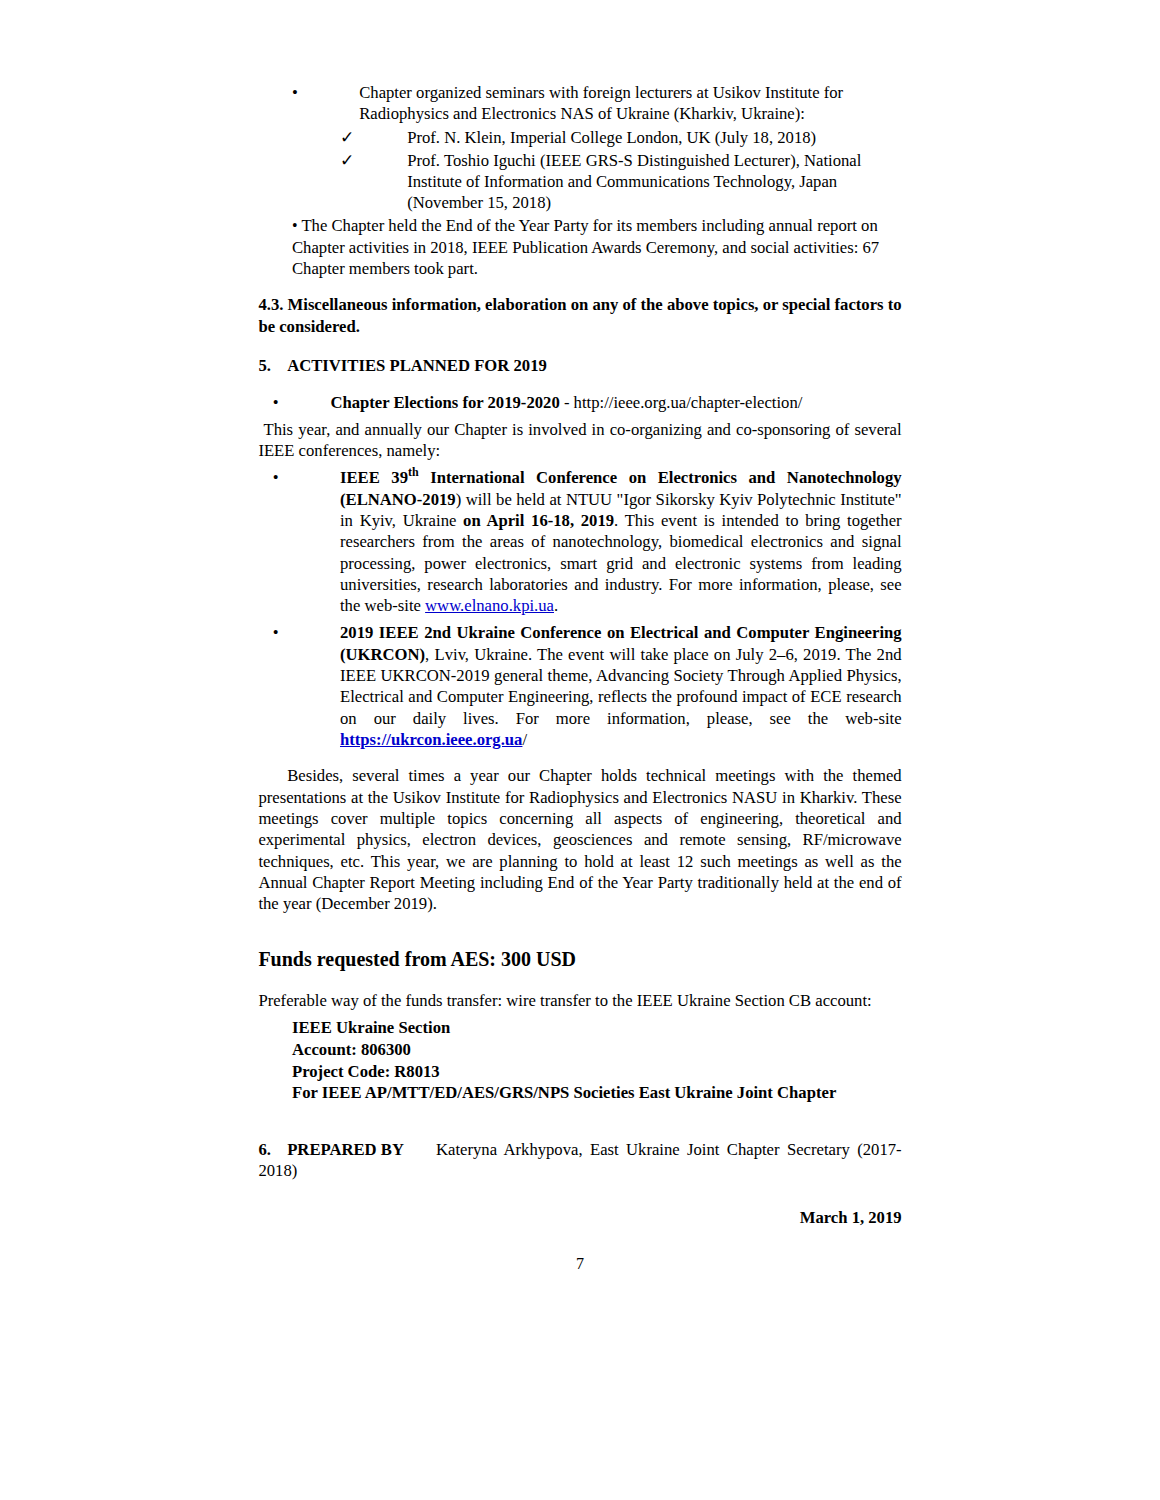•Chapter organized seminars with foreign lecturers at Usikov Institute for Radiophysics and Electronics NAS of Ukraine (Kharkiv, Ukraine):
✓Prof. N. Klein, Imperial College London, UK (July 18, 2018)
✓Prof. Toshio Iguchi (IEEE GRS-S Distinguished Lecturer), National Institute of Information and Communications Technology, Japan (November 15, 2018)
• The Chapter held the End of the Year Party for its members including annual report on Chapter activities in 2018, IEEE Publication Awards Ceremony, and social activities: 67 Chapter members took part.
4.3. Miscellaneous information, elaboration on any of the above topics, or special factors to be considered.
5. ACTIVITIES PLANNED FOR 2019
•Chapter Elections for 2019-2020 - http://ieee.org.ua/chapter-election/
This year, and annually our Chapter is involved in co-organizing and co-sponsoring of several IEEE conferences, namely:
•IEEE 39th International Conference on Electronics and Nanotechnology (ELNANO-2019) will be held at NTUU "Igor Sikorsky Kyiv Polytechnic Institute" in Kyiv, Ukraine on April 16-18, 2019. This event is intended to bring together researchers from the areas of nanotechnology, biomedical electronics and signal processing, power electronics, smart grid and electronic systems from leading universities, research laboratories and industry. For more information, please, see the web-site www.elnano.kpi.ua.
•2019 IEEE 2nd Ukraine Conference on Electrical and Computer Engineering (UKRCON), Lviv, Ukraine. The event will take place on July 2–6, 2019. The 2nd IEEE UKRCON-2019 general theme, Advancing Society Through Applied Physics, Electrical and Computer Engineering, reflects the profound impact of ECE research on our daily lives. For more information, please, see the web-site https://ukrcon.ieee.org.ua/
Besides, several times a year our Chapter holds technical meetings with the themed presentations at the Usikov Institute for Radiophysics and Electronics NASU in Kharkiv. These meetings cover multiple topics concerning all aspects of engineering, theoretical and experimental physics, electron devices, geosciences and remote sensing, RF/microwave techniques, etc. This year, we are planning to hold at least 12 such meetings as well as the Annual Chapter Report Meeting including End of the Year Party traditionally held at the end of the year (December 2019).
Funds requested from AES: 300 USD
Preferable way of the funds transfer: wire transfer to the IEEE Ukraine Section CB account:
IEEE Ukraine Section
Account: 806300
Project Code: R8013
For IEEE AP/MTT/ED/AES/GRS/NPS Societies East Ukraine Joint Chapter
6. PREPARED BY Kateryna Arkhypova, East Ukraine Joint Chapter Secretary (2017-2018)
March 1, 2019
7